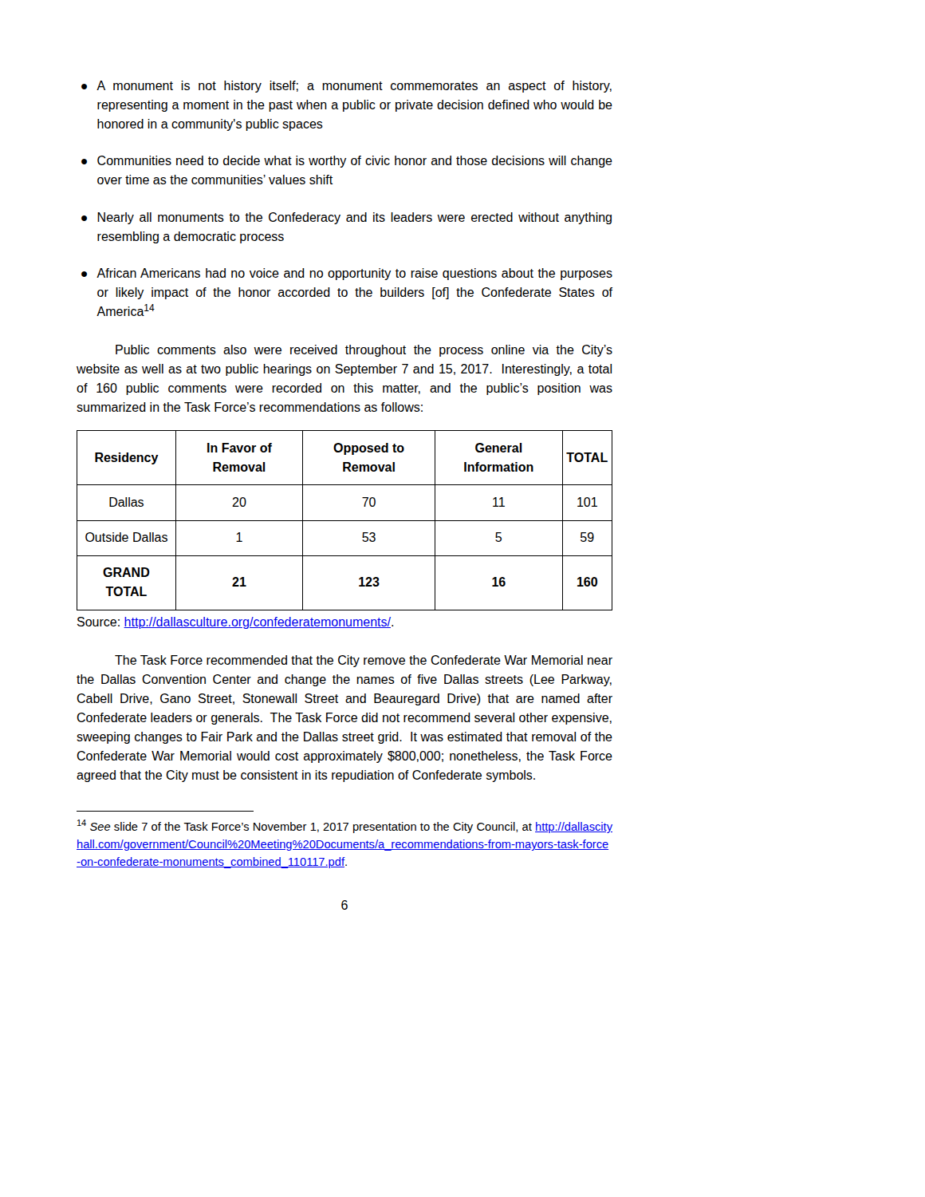A monument is not history itself; a monument commemorates an aspect of history, representing a moment in the past when a public or private decision defined who would be honored in a community's public spaces
Communities need to decide what is worthy of civic honor and those decisions will change over time as the communities’ values shift
Nearly all monuments to the Confederacy and its leaders were erected without anything resembling a democratic process
African Americans had no voice and no opportunity to raise questions about the purposes or likely impact of the honor accorded to the builders [of] the Confederate States of America14
Public comments also were received throughout the process online via the City’s website as well as at two public hearings on September 7 and 15, 2017. Interestingly, a total of 160 public comments were recorded on this matter, and the public’s position was summarized in the Task Force’s recommendations as follows:
| Residency | In Favor of Removal | Opposed to Removal | General Information | TOTAL |
| --- | --- | --- | --- | --- |
| Dallas | 20 | 70 | 11 | 101 |
| Outside Dallas | 1 | 53 | 5 | 59 |
| GRAND TOTAL | 21 | 123 | 16 | 160 |
Source: http://dallasculture.org/confederatemonuments/.
The Task Force recommended that the City remove the Confederate War Memorial near the Dallas Convention Center and change the names of five Dallas streets (Lee Parkway, Cabell Drive, Gano Street, Stonewall Street and Beauregard Drive) that are named after Confederate leaders or generals. The Task Force did not recommend several other expensive, sweeping changes to Fair Park and the Dallas street grid. It was estimated that removal of the Confederate War Memorial would cost approximately $800,000; nonetheless, the Task Force agreed that the City must be consistent in its repudiation of Confederate symbols.
14 See slide 7 of the Task Force’s November 1, 2017 presentation to the City Council, at http://dallascityhall.com/government/Council%20Meeting%20Documents/a_recommendations-from-mayors-task-force-on-confederate-monuments_combined_110117.pdf.
6